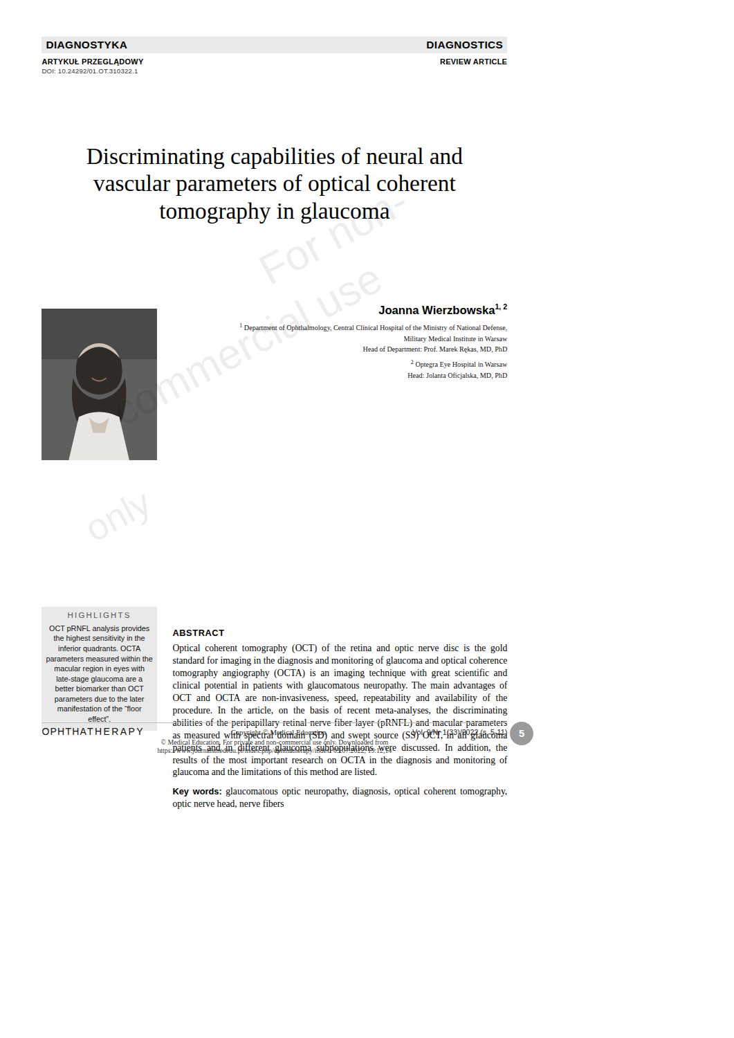DIAGNOSTYKA DIAGNOSTICS
ARTYKUŁ PRZEGLĄDOWY REVIEW ARTICLE
DOI: 10.24292/01.OT.310322.1
Discriminating capabilities of neural and vascular parameters of optical coherent tomography in glaucoma
Joanna Wierzbowska1, 2
1 Department of Ophthalmology, Central Clinical Hospital of the Ministry of National Defense,
Military Medical Institute in Warsaw
Head of Department: Prof. Marek Rękas, MD, PhD
2 Optegra Eye Hospital in Warsaw
Head: Jolanta Oficjalska, MD, PhD
HIGHLIGHTS
OCT pRNFL analysis provides the highest sensitivity in the inferior quadrants. OCTA parameters measured within the macular region in eyes with late-stage glaucoma are a better biomarker than OCT parameters due to the later manifestation of the “floor effect”.
ABSTRACT
Optical coherent tomography (OCT) of the retina and optic nerve disc is the gold standard for imaging in the diagnosis and monitoring of glaucoma and optical coherence tomography angiography (OCTA) is an imaging technique with great scientific and clinical potential in patients with glaucomatous neuropathy. The main advantages of OCT and OCTA are non-invasiveness, speed, repeatability and availability of the procedure. In the article, on the basis of recent meta-analyses, the discriminating abilities of the peripapillary retinal nerve fiber layer (pRNFL) and macular parameters as measured with spectral domain (SD) and swept source (SS) OCT, in all glaucoma patients and in different glaucoma subpopulations were discussed. In addition, the results of the most important research on OCTA in the diagnosis and monitoring of glaucoma and the limitations of this method are listed.
Key words: glaucomatous optic neuropathy, diagnosis, optical coherent tomography, optic nerve head, nerve fibers
OPHTHATHERAPY Copyright © Medical Education Vol. 9/Nr 1(33)/2022 (s. 5-11)
© Medical Education. For private and non-commercial use only. Downloaded from
https://www.journalsmededu.pl/index.php/ophthatherapy/index: 03.07.2022; 19:12,14
5
For non-
commercial use
only